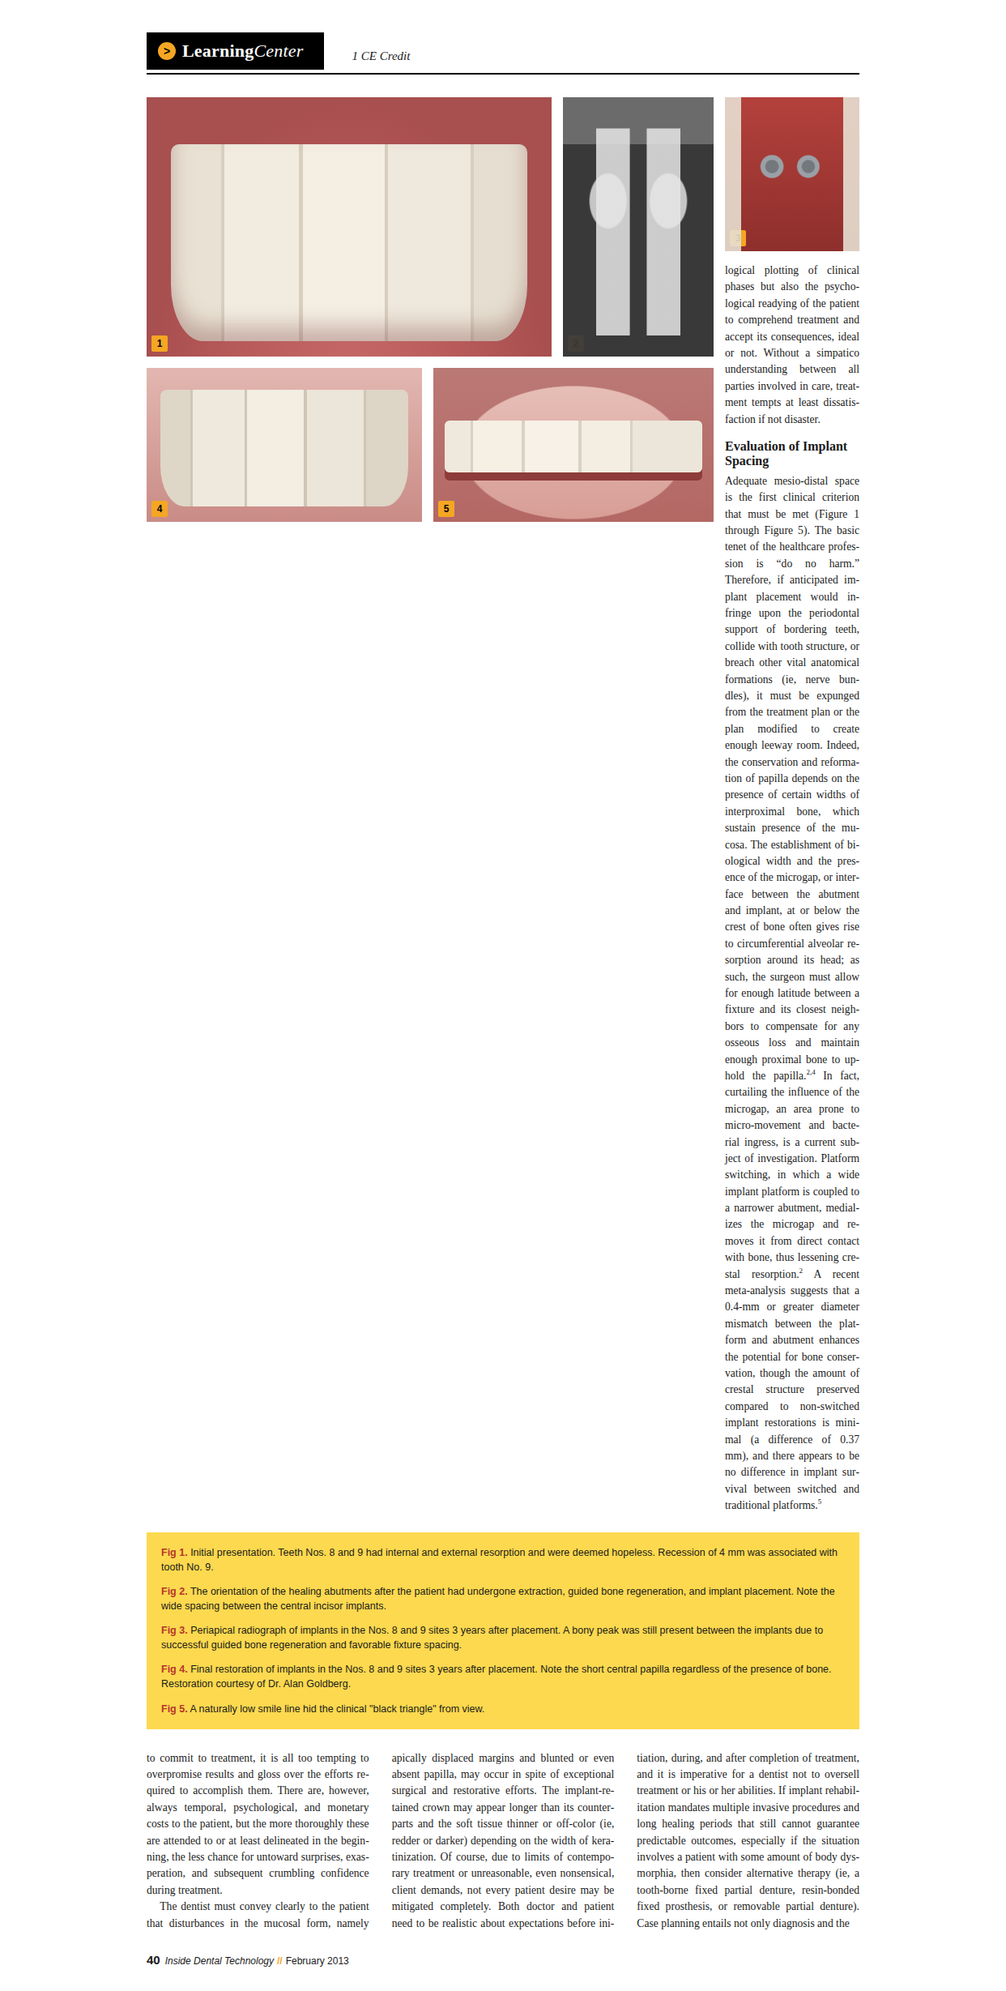>LearningCenter
1 CE Credit
1
2
4
5
3
logical plotting of clinical phases but also the psychological readying of the patient to comprehend treatment and accept its consequences, ideal or not. Without a simpatico understanding between all parties involved in care, treatment tempts at least dissatisfaction if not disaster.
Evaluation of Implant Spacing
Adequate mesio-distal space is the first clinical criterion that must be met (Figure 1 through Figure 5). The basic tenet of the healthcare profession is “do no harm.” Therefore, if anticipated implant placement would infringe upon the periodontal support of bordering teeth, collide with tooth structure, or breach other vital anatomical formations (ie, nerve bundles), it must be expunged from the treatment plan or the plan modified to create enough leeway room. Indeed, the conservation and reformation of papilla depends on the presence of certain widths of interproximal bone, which sustain presence of the mucosa. The establishment of biological width and the presence of the microgap, or interface between the abutment and implant, at or below the crest of bone often gives rise to circumferential alveolar resorption around its head; as such, the surgeon must allow for enough latitude between a fixture and its closest neighbors to compensate for any osseous loss and maintain enough proximal bone to uphold the papilla.2,4 In fact, curtailing the influence of the microgap, an area prone to micro-movement and bacterial ingress, is a current subject of investigation. Platform switching, in which a wide implant platform is coupled to a narrower abutment, medializes the microgap and removes it from direct contact with bone, thus lessening crestal resorption.2 A recent meta-analysis suggests that a 0.4-mm or greater diameter mismatch between the platform and abutment enhances the potential for bone conservation, though the amount of crestal structure preserved compared to non-switched implant restorations is minimal (a difference of 0.37 mm), and there appears to be no difference in implant survival between switched and traditional platforms.5
Fig 1. Initial presentation. Teeth Nos. 8 and 9 had internal and external resorption and were deemed hopeless. Recession of 4 mm was associated with tooth No. 9.
Fig 2. The orientation of the healing abutments after the patient had undergone extraction, guided bone regeneration, and implant placement. Note the wide spacing between the central incisor implants.
Fig 3. Periapical radiograph of implants in the Nos. 8 and 9 sites 3 years after placement. A bony peak was still present between the implants due to successful guided bone regeneration and favorable fixture spacing.
Fig 4. Final restoration of implants in the Nos. 8 and 9 sites 3 years after placement. Note the short central papilla regardless of the presence of bone. Restoration courtesy of Dr. Alan Goldberg.
Fig 5. A naturally low smile line hid the clinical "black triangle" from view.
to commit to treatment, it is all too tempting to overpromise results and gloss over the efforts required to accomplish them. There are, however, always temporal, psychological, and monetary costs to the patient, but the more thoroughly these are attended to or at least delineated in the beginning, the less chance for untoward surprises, exasperation, and subsequent crumbling confidence during treatment.
The dentist must convey clearly to the patient that disturbances in the mucosal form, namely apically displaced margins and blunted or even absent papilla, may occur in spite of exceptional surgical and restorative efforts. The implant-retained crown may appear longer than its counterparts and the soft tissue thinner or off-color (ie, redder or darker) depending on the width of keratinization. Of course, due to limits of contemporary treatment or unreasonable, even nonsensical, client demands, not every patient desire may be mitigated completely. Both doctor and patient need to be realistic about expectations before initiation, during, and after completion of treatment, and it is imperative for a dentist not to oversell treatment or his or her abilities. If implant rehabilitation mandates multiple invasive procedures and long healing periods that still cannot guarantee predictable outcomes, especially if the situation involves a patient with some amount of body dysmorphia, then consider alternative therapy (ie, a tooth-borne fixed partial denture, resin-bonded fixed prosthesis, or removable partial denture). Case planning entails not only diagnosis and the
40 Inside Dental Technology//February 2013